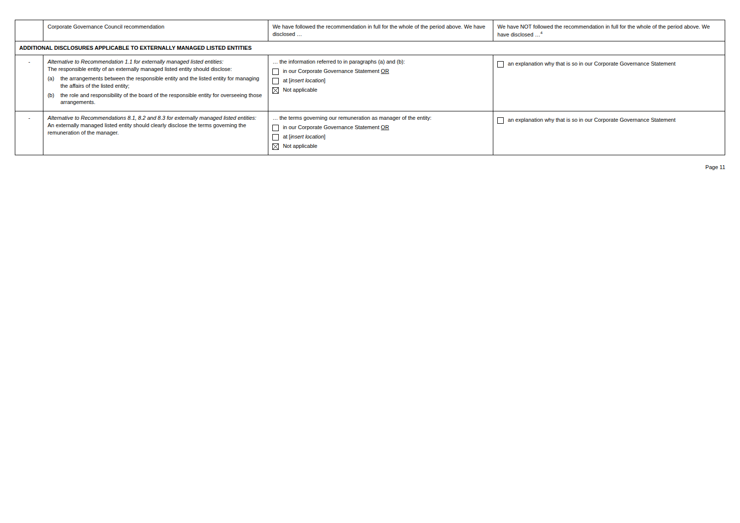| | Corporate Governance Council recommendation | We have followed the recommendation in full for the whole of the period above. We have disclosed … | We have NOT followed the recommendation in full for the whole of the period above. We have disclosed … 4 |
| --- | --- | --- | --- |
| ADDITIONAL DISCLOSURES APPLICABLE TO EXTERNALLY MANAGED LISTED ENTITIES |
| - | Alternative to Recommendation 1.1 for externally managed listed entities: The responsible entity of an externally managed listed entity should disclose: (a) the arrangements between the responsible entity and the listed entity for managing the affairs of the listed entity; (b) the role and responsibility of the board of the responsible entity for overseeing those arrangements. | … the information referred to in paragraphs (a) and (b): in our Corporate Governance Statement OR at [ insert location ] Not applicable | an explanation why that is so in our Corporate Governance Statement |
| - | Alternative to Recommendations 8.1, 8.2 and 8.3 for externally managed listed entities: An externally managed listed entity should clearly disclose the terms governing the remuneration of the manager. | … the terms governing our remuneration as manager of the entity: in our Corporate Governance Statement OR at [ insert location ] Not applicable | an explanation why that is so in our Corporate Governance Statement |
Page 11